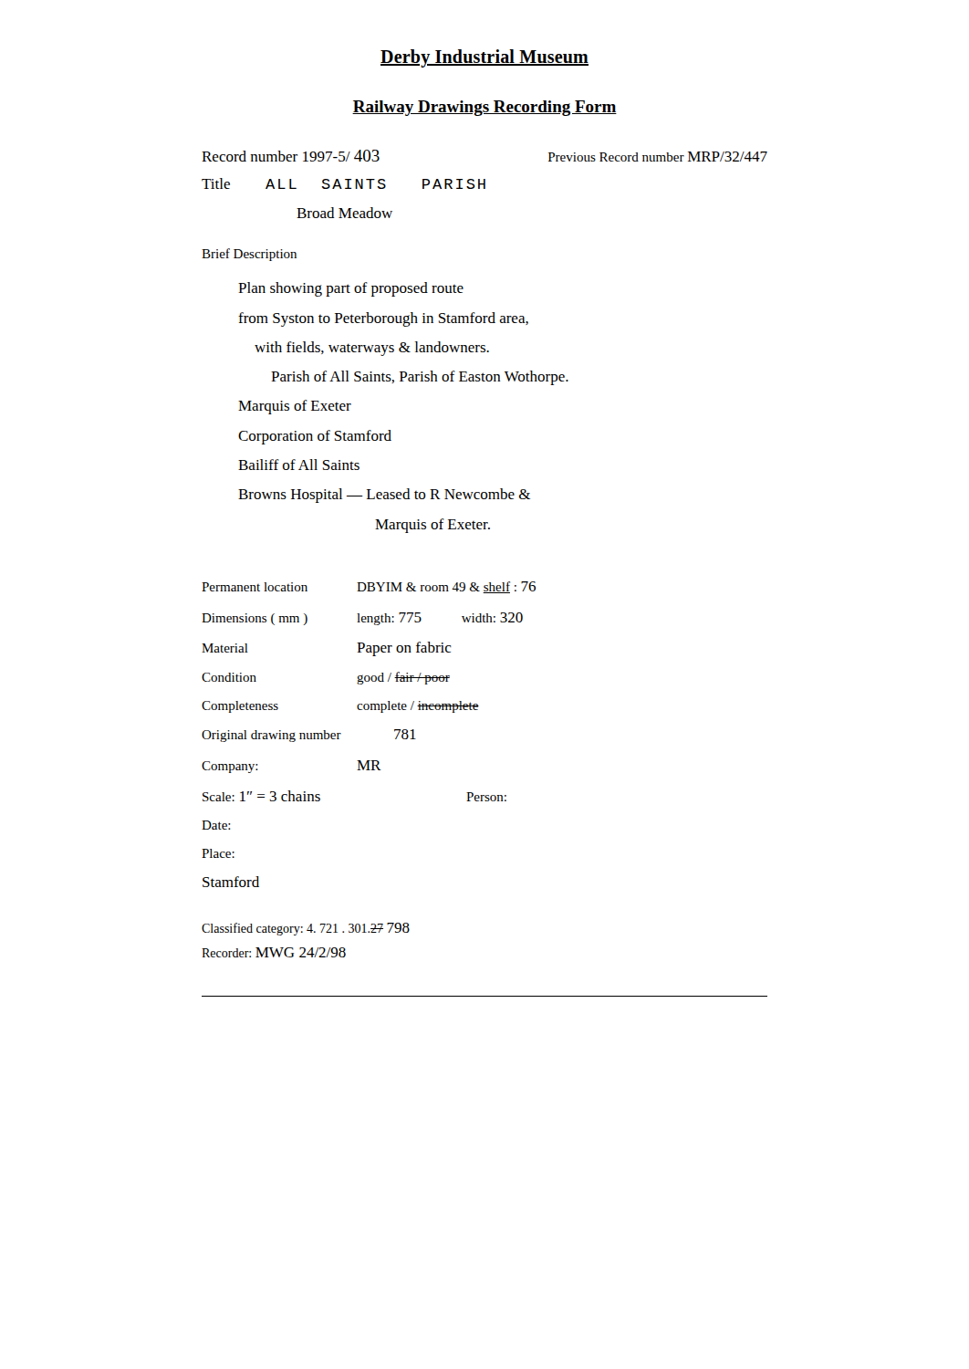Derby Industrial Museum
Railway Drawings Recording Form
Record number 1997-5/ 403
Previous Record number MRP/32/447
Title
ALL SAINTS PARISH
Broad Meadow
Brief Description
Plan showing part of proposed route
from Syston to Peterborough in Stamford area,
with fields, waterways & landowners.
Parish of All Saints, Parish of Easton Wothorpe.
Marquis of Exeter
Corporation of Stamford
Bailiff of All Saints
Browns Hospital — Leased to R Newcombe &
Marquis of Exeter.
Permanent location
DBYIM & room 49 & shelf : 76
Dimensions ( mm )
length: 775 width: 320
Material
Paper on fabric
Condition
good / fair / poor
Completeness
complete / incomplete
Original drawing number
781
Company:
MR
Scale: 1″ = 3 chains
Person:
Date:
Place:
Stamford
Classified category: 4. 721 . 301.27 798
Recorder: MWG 24/2/98